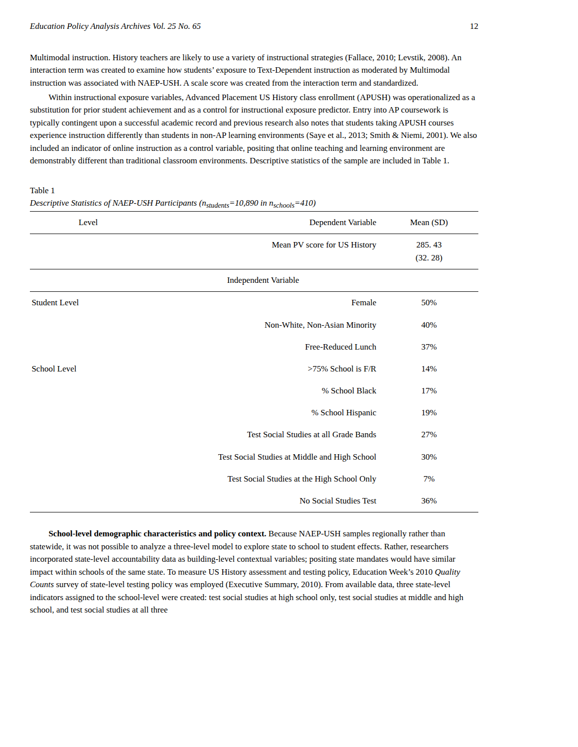Education Policy Analysis Archives Vol. 25 No. 65 12
Multimodal instruction. History teachers are likely to use a variety of instructional strategies (Fallace, 2010; Levstik, 2008). An interaction term was created to examine how students’ exposure to Text-Dependent instruction as moderated by Multimodal instruction was associated with NAEP-USH. A scale score was created from the interaction term and standardized.
Within instructional exposure variables, Advanced Placement US History class enrollment (APUSH) was operationalized as a substitution for prior student achievement and as a control for instructional exposure predictor. Entry into AP coursework is typically contingent upon a successful academic record and previous research also notes that students taking APUSH courses experience instruction differently than students in non-AP learning environments (Saye et al., 2013; Smith & Niemi, 2001). We also included an indicator of online instruction as a control variable, positing that online teaching and learning environment are demonstrably different than traditional classroom environments. Descriptive statistics of the sample are included in Table 1.
Table 1 Descriptive Statistics of NAEP-USH Participants (nstudents=10,890 in nschools=410)
| Level | Dependent Variable | Mean (SD) |
| | Mean PV score for US History | 285. 43 (32. 28) |
| | Independent Variable | |
| Student Level | Female | 50% |
| | Non-White, Non-Asian Minority | 40% |
| | Free-Reduced Lunch | 37% |
| School Level | >75% School is F/R | 14% |
| | % School Black | 17% |
| | % School Hispanic | 19% |
| | Test Social Studies at all Grade Bands | 27% |
| | Test Social Studies at Middle and High School | 30% |
| | Test Social Studies at the High School Only | 7% |
| | No Social Studies Test | 36% |
School-level demographic characteristics and policy context. Because NAEP-USH samples regionally rather than statewide, it was not possible to analyze a three-level model to explore state to school to student effects. Rather, researchers incorporated state-level accountability data as building-level contextual variables; positing state mandates would have similar impact within schools of the same state. To measure US History assessment and testing policy, Education Week’s 2010 Quality Counts survey of state-level testing policy was employed (Executive Summary, 2010). From available data, three state-level indicators assigned to the school-level were created: test social studies at high school only, test social studies at middle and high school, and test social studies at all three